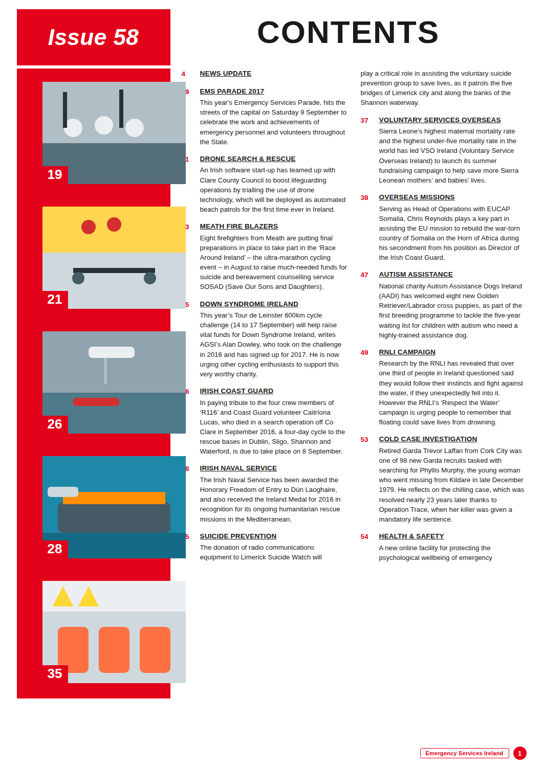Issue 58
CONTENTS
19
21
26
28
35
4 News Update
19 EMS Parade 2017
This year's Emergency Services Parade, hits the streets of the capital on Saturday 9 September to celebrate the work and achievements of emergency personnel and volunteers throughout the State.
21 Drone Search & Rescue
An Irish software start-up has teamed up with Clare County Council to boost lifeguarding operations by trialling the use of drone technology, which will be deployed as automated beach patrols for the first time ever in Ireland.
23 Meath Fire Blazers
Eight firefighters from Meath are putting final preparations in place to take part in the ‘Race Around Ireland’ – the ultra-marathon cycling event – in August to raise much-needed funds for suicide and bereavement counselling service SOSAD (Save Our Sons and Daughters).
25 Down Syndrome Ireland
This year’s Tour de Leinster 600km cycle challenge (14 to 17 September) will help raise vital funds for Down Syndrome Ireland, writes AGSI’s Alan Dowley, who took on the challenge in 2016 and has signed up for 2017. He is now urging other cycling enthusiasts to support this very worthy charity.
26 Irish Coast Guard
In paying tribute to the four crew members of ‘R116’ and Coast Guard volunteer Caitríona Lucas, who died in a search operation off Co Clare in September 2016, a four-day cycle to the rescue bases in Dublin, Sligo, Shannon and Waterford, is due to take place on 8 September.
28 Irish Naval Service
The Irish Naval Service has been awarded the Honorary Freedom of Entry to Dún Laoghaire, and also received the Ireland Medal for 2016 in recognition for its ongoing humanitarian rescue missions in the Mediterranean.
35 Suicide Prevention
The donation of radio communications equipment to Limerick Suicide Watch will
play a critical role in assisting the voluntary suicide prevention group to save lives, as it patrols the five bridges of Limerick city and along the banks of the Shannon waterway.
37 Voluntary Services Overseas
Sierra Leone’s highest maternal mortality rate and the highest under-five mortality rate in the world has led VSO Ireland (Voluntary Service Overseas Ireland) to launch its summer fundraising campaign to help save more Sierra Leonean mothers’ and babies’ lives.
38 Overseas Missions
Serving as Head of Operations with EUCAP Somalia, Chris Reynolds plays a key part in assisting the EU mission to rebuild the war-torn country of Somalia on the Horn of Africa during his secondment from his position as Director of the Irish Coast Guard.
47 Autism Assistance
National charity Autism Assistance Dogs Ireland (AADI) has welcomed eight new Golden Retriever/Labrador cross puppies, as part of the first breeding programme to tackle the five-year waiting list for children with autism who need a highly-trained assistance dog.
49 RNLI Campaign
Research by the RNLI has revealed that over one third of people in Ireland questioned said they would follow their instincts and fight against the water, if they unexpectedly fell into it. However the RNLI’s ‘Respect the Water’ campaign is urging people to remember that floating could save lives from drowning.
53 Cold Case Investigation
Retired Garda Trevor Laffan from Cork City was one of 98 new Garda recruits tasked with searching for Phyllis Murphy, the young woman who went missing from Kildare in late December 1979. He reflects on the chilling case, which was resolved nearly 23 years later thanks to Operation Trace, when her killer was given a mandatory life sentence.
54 Health & Safety
A new online facility for protecting the psychological wellbeing of emergency
Emergency Services Ireland 1